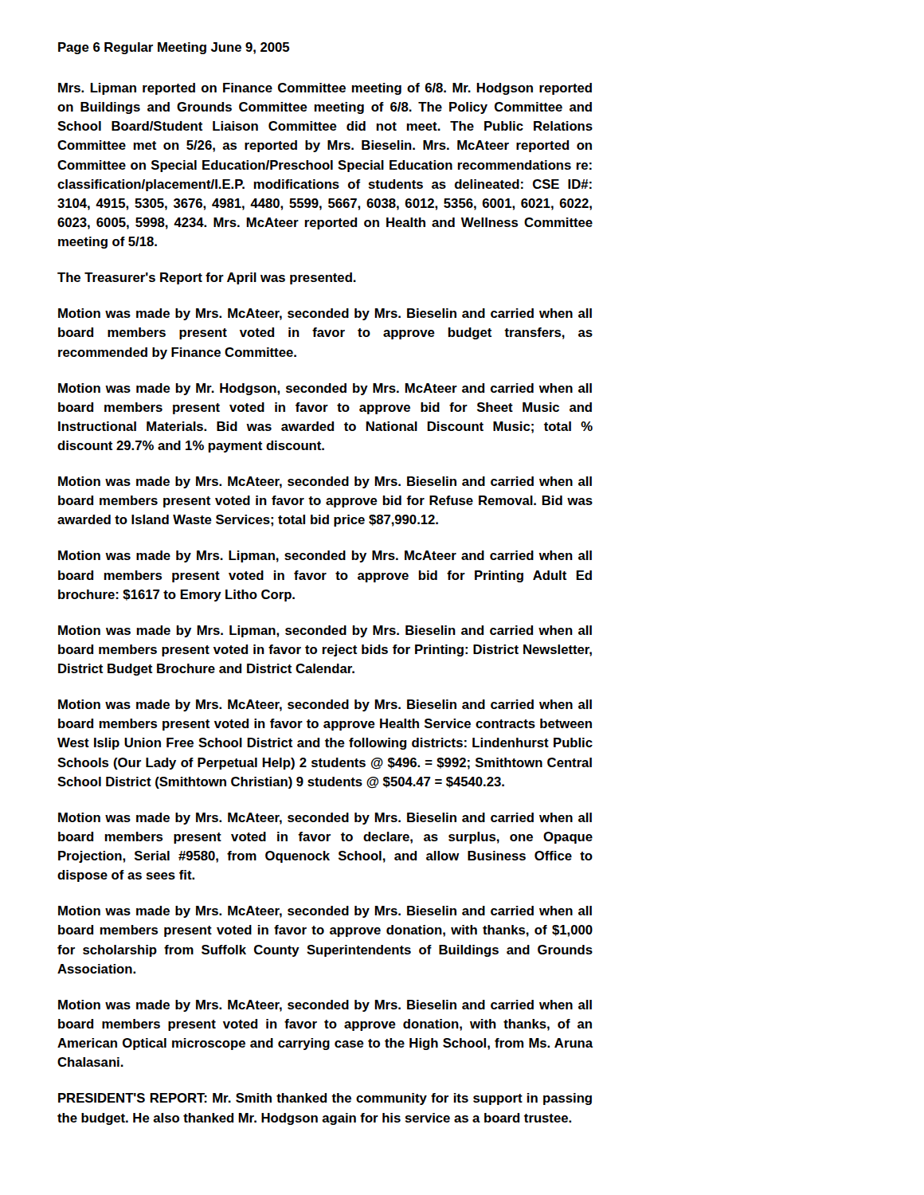Page 6 Regular Meeting June 9, 2005
Mrs. Lipman reported on Finance Committee meeting of 6/8. Mr. Hodgson reported on Buildings and Grounds Committee meeting of 6/8. The Policy Committee and School Board/Student Liaison Committee did not meet. The Public Relations Committee met on 5/26, as reported by Mrs. Bieselin. Mrs. McAteer reported on Committee on Special Education/Preschool Special Education recommendations re: classification/placement/I.E.P. modifications of students as delineated: CSE ID#: 3104, 4915, 5305, 3676, 4981, 4480, 5599, 5667, 6038, 6012, 5356, 6001, 6021, 6022, 6023, 6005, 5998, 4234. Mrs. McAteer reported on Health and Wellness Committee meeting of 5/18.
The Treasurer's Report for April was presented.
Motion was made by Mrs. McAteer, seconded by Mrs. Bieselin and carried when all board members present voted in favor to approve budget transfers, as recommended by Finance Committee.
Motion was made by Mr. Hodgson, seconded by Mrs. McAteer and carried when all board members present voted in favor to approve bid for Sheet Music and Instructional Materials. Bid was awarded to National Discount Music; total % discount 29.7% and 1% payment discount.
Motion was made by Mrs. McAteer, seconded by Mrs. Bieselin and carried when all board members present voted in favor to approve bid for Refuse Removal. Bid was awarded to Island Waste Services; total bid price $87,990.12.
Motion was made by Mrs. Lipman, seconded by Mrs. McAteer and carried when all board members present voted in favor to approve bid for Printing Adult Ed brochure: $1617 to Emory Litho Corp.
Motion was made by Mrs. Lipman, seconded by Mrs. Bieselin and carried when all board members present voted in favor to reject bids for Printing: District Newsletter, District Budget Brochure and District Calendar.
Motion was made by Mrs. McAteer, seconded by Mrs. Bieselin and carried when all board members present voted in favor to approve Health Service contracts between West Islip Union Free School District and the following districts: Lindenhurst Public Schools (Our Lady of Perpetual Help) 2 students @ $496. = $992; Smithtown Central School District (Smithtown Christian) 9 students @ $504.47 = $4540.23.
Motion was made by Mrs. McAteer, seconded by Mrs. Bieselin and carried when all board members present voted in favor to declare, as surplus, one Opaque Projection, Serial #9580, from Oquenock School, and allow Business Office to dispose of as sees fit.
Motion was made by Mrs. McAteer, seconded by Mrs. Bieselin and carried when all board members present voted in favor to approve donation, with thanks, of $1,000 for scholarship from Suffolk County Superintendents of Buildings and Grounds Association.
Motion was made by Mrs. McAteer, seconded by Mrs. Bieselin and carried when all board members present voted in favor to approve donation, with thanks, of an American Optical microscope and carrying case to the High School, from Ms. Aruna Chalasani.
PRESIDENT'S REPORT: Mr. Smith thanked the community for its support in passing the budget. He also thanked Mr. Hodgson again for his service as a board trustee.